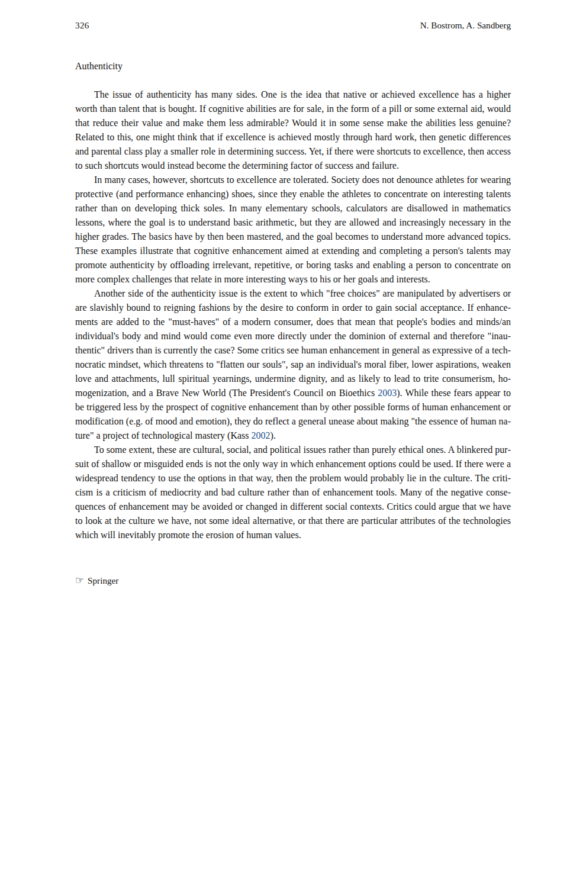326 N. Bostrom, A. Sandberg
Authenticity
The issue of authenticity has many sides. One is the idea that native or achieved excellence has a higher worth than talent that is bought. If cognitive abilities are for sale, in the form of a pill or some external aid, would that reduce their value and make them less admirable? Would it in some sense make the abilities less genuine? Related to this, one might think that if excellence is achieved mostly through hard work, then genetic differences and parental class play a smaller role in determining success. Yet, if there were shortcuts to excellence, then access to such shortcuts would instead become the determining factor of success and failure.
In many cases, however, shortcuts to excellence are tolerated. Society does not denounce athletes for wearing protective (and performance enhancing) shoes, since they enable the athletes to concentrate on interesting talents rather than on developing thick soles. In many elementary schools, calculators are disallowed in mathematics lessons, where the goal is to understand basic arithmetic, but they are allowed and increasingly necessary in the higher grades. The basics have by then been mastered, and the goal becomes to understand more advanced topics. These examples illustrate that cognitive enhancement aimed at extending and completing a person's talents may promote authenticity by offloading irrelevant, repetitive, or boring tasks and enabling a person to concentrate on more complex challenges that relate in more interesting ways to his or her goals and interests.
Another side of the authenticity issue is the extent to which "free choices" are manipulated by advertisers or are slavishly bound to reigning fashions by the desire to conform in order to gain social acceptance. If enhancements are added to the "must-haves" of a modern consumer, does that mean that people's bodies and minds/an individual's body and mind would come even more directly under the dominion of external and therefore "inauthentic" drivers than is currently the case? Some critics see human enhancement in general as expressive of a technocratic mindset, which threatens to "flatten our souls", sap an individual's moral fiber, lower aspirations, weaken love and attachments, lull spiritual yearnings, undermine dignity, and as likely to lead to trite consumerism, homogenization, and a Brave New World (The President's Council on Bioethics 2003). While these fears appear to be triggered less by the prospect of cognitive enhancement than by other possible forms of human enhancement or modification (e.g. of mood and emotion), they do reflect a general unease about making "the essence of human nature" a project of technological mastery (Kass 2002).
To some extent, these are cultural, social, and political issues rather than purely ethical ones. A blinkered pursuit of shallow or misguided ends is not the only way in which enhancement options could be used. If there were a widespread tendency to use the options in that way, then the problem would probably lie in the culture. The criticism is a criticism of mediocrity and bad culture rather than of enhancement tools. Many of the negative consequences of enhancement may be avoided or changed in different social contexts. Critics could argue that we have to look at the culture we have, not some ideal alternative, or that there are particular attributes of the technologies which will inevitably promote the erosion of human values.
☞ Springer